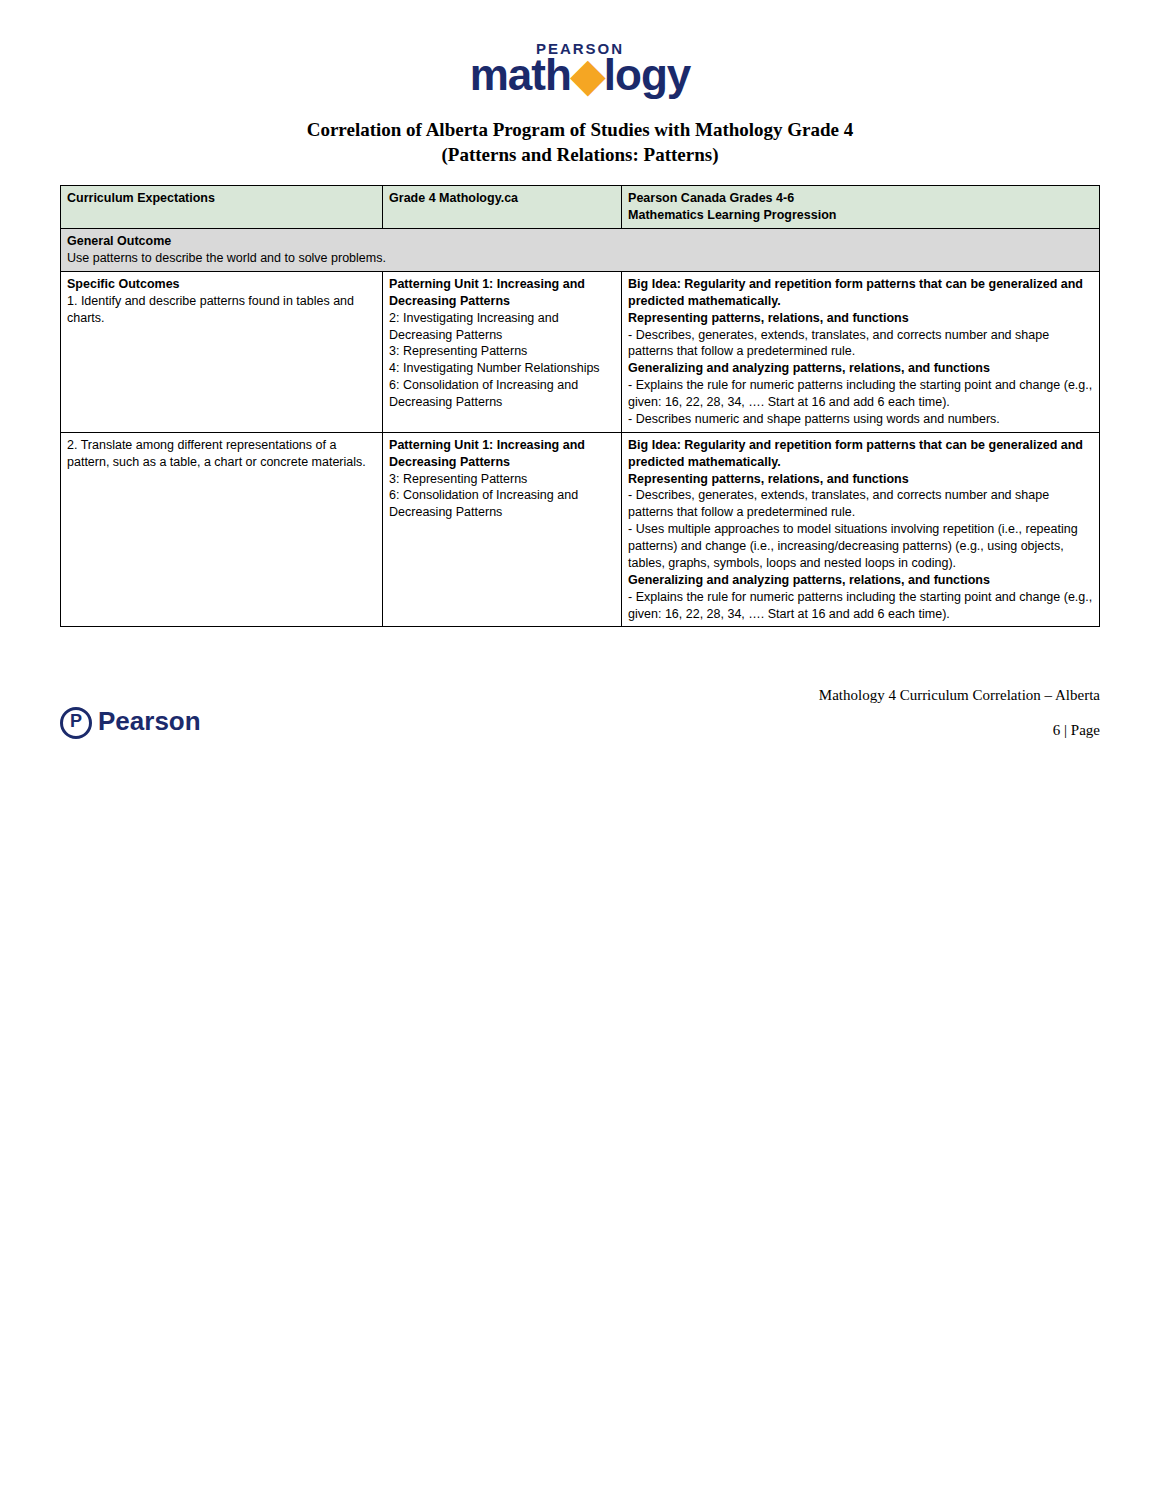PEARSON math◆logy
Correlation of Alberta Program of Studies with Mathology Grade 4
(Patterns and Relations: Patterns)
| Curriculum Expectations | Grade 4 Mathology.ca | Pearson Canada Grades 4-6 Mathematics Learning Progression |
| --- | --- | --- |
| General Outcome Use patterns to describe the world and to solve problems. |
| Specific Outcomes 1. Identify and describe patterns found in tables and charts. | Patterning Unit 1: Increasing and Decreasing Patterns 2: Investigating Increasing and Decreasing Patterns 3: Representing Patterns 4: Investigating Number Relationships 6: Consolidation of Increasing and Decreasing Patterns | Big Idea: Regularity and repetition form patterns that can be generalized and predicted mathematically. Representing patterns, relations, and functions - Describes, generates, extends, translates, and corrects number and shape patterns that follow a predetermined rule. Generalizing and analyzing patterns, relations, and functions - Explains the rule for numeric patterns including the starting point and change (e.g., given: 16, 22, 28, 34, …. Start at 16 and add 6 each time). - Describes numeric and shape patterns using words and numbers. |
| 2. Translate among different representations of a pattern, such as a table, a chart or concrete materials. | Patterning Unit 1: Increasing and Decreasing Patterns 3: Representing Patterns 6: Consolidation of Increasing and Decreasing Patterns | Big Idea: Regularity and repetition form patterns that can be generalized and predicted mathematically. Representing patterns, relations, and functions - Describes, generates, extends, translates, and corrects number and shape patterns that follow a predetermined rule. - Uses multiple approaches to model situations involving repetition (i.e., repeating patterns) and change (i.e., increasing/decreasing patterns) (e.g., using objects, tables, graphs, symbols, loops and nested loops in coding). Generalizing and analyzing patterns, relations, and functions - Explains the rule for numeric patterns including the starting point and change (e.g., given: 16, 22, 28, 34, …. Start at 16 and add 6 each time). |
PPearson
Mathology 4 Curriculum Correlation – Alberta
6 | Page